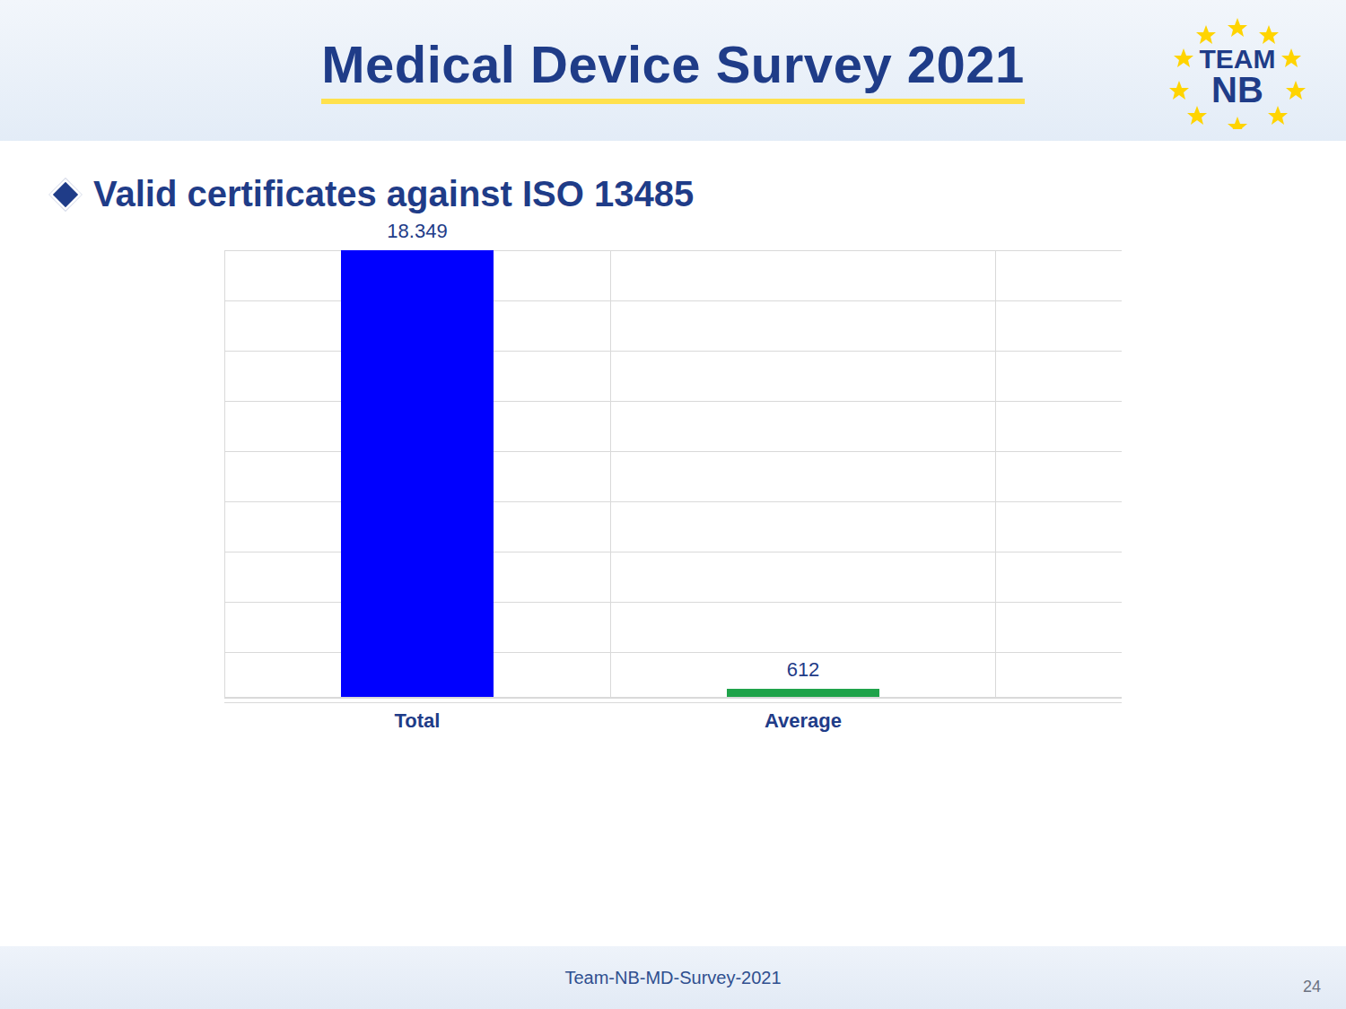Medical Device Survey 2021
TEAM NB
Valid certificates against ISO 13485
18.349
612
Total Average
Team-NB-MD-Survey-2021
24